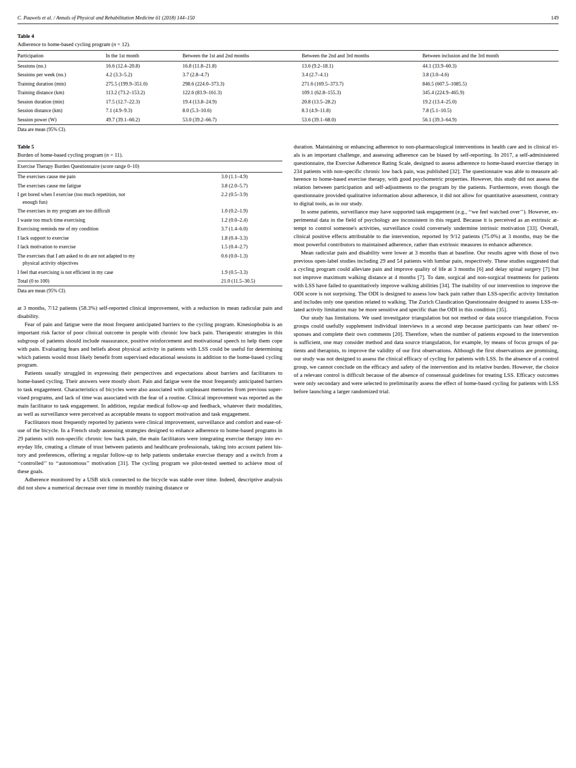C. Pauwels et al. / Annals of Physical and Rehabilitation Medicine 61 (2018) 144–150 149
Table 4
Adherence to home-based cycling program (n = 12).
| Participation | In the 1st month | Between the 1st and 2nd months | Between the 2nd and 3rd months | Between inclusion and the 3rd month |
| --- | --- | --- | --- | --- |
| Sessions (no.) | 16.6 (12.4–20.8) | 16.8 (11.8–21.8) | 13.6 (9.2–18.1) | 44.1 (33.9–60.3) |
| Sessions per week (no.) | 4.2 (3.3–5.2) | 3.7 (2.8–4.7) | 3.4 (2.7–4.1) | 3.8 (3.0–4.6) |
| Training duration (min) | 275.5 (199.9–351.0) | 298.6 (224.0–373.3) | 271.6 (169.5–373.7) | 846.5 (607.5–1085.5) |
| Training distance (km) | 113.2 (73.2–153.2) | 122.6 (83.9–161.3) | 109.1 (62.8–155.3) | 345.4 (224.9–465.9) |
| Session duration (min) | 17.5 (12.7–22.3) | 19.4 (13.8–24.9) | 20.8 (13.5–28.2) | 19.2 (13.4–25.0) |
| Session distance (km) | 7.1 (4.9–9.3) | 8.0 (5.3–10.6) | 8.3 (4.9–11.8) | 7.8 (5.1–10.5) |
| Session power (W) | 49.7 (39.1–60.2) | 53.0 (39.2–66.7) | 53.6 (39.1–68.0) | 56.1 (39.3–64.9) |
Data are mean (95% CI).
Table 5
Burden of home-based cycling program (n = 11).
| Exercise Therapy Burden Questionnaire (score range 0–10) |
| --- |
| The exercises cause me pain | 3.0 (1.1–4.9) |
| The exercises cause me fatigue | 3.8 (2.0–5.7) |
| I get bored when I exercise (too much repetition, not enough fun) | 2.2 (0.5–3.9) |
| The exercises in my program are too difficult | 1.0 (0.2–1.9) |
| I waste too much time exercising | 1.2 (0.0–2.4) |
| Exercising reminds me of my condition | 3.7 (1.4–6.0) |
| I lack support to exercise | 1.8 (0.4–3.3) |
| I lack motivation to exercise | 1.5 (0.4–2.7) |
| The exercises that I am asked to do are not adapted to my physical activity objectives | 0.6 (0.0–1.3) |
| I feel that exercising is not efficient in my case | 1.9 (0.5–3.3) |
| Total (0 to 100) | 21.0 (11.5–30.5) |
Data are mean (95% CI).
at 3 months, 7/12 patients (58.3%) self-reported clinical improvement, with a reduction in mean radicular pain and disability.
Fear of pain and fatigue were the most frequent anticipated barriers to the cycling program. Kinesiophobia is an important risk factor of poor clinical outcome in people with chronic low back pain. Therapeutic strategies in this subgroup of patients should include reassurance, positive reinforcement and motivational speech to help them cope with pain. Evaluating fears and beliefs about physical activity in patients with LSS could be useful for determining which patients would most likely benefit from supervised educational sessions in addition to the home-based cycling program.
Patients usually struggled in expressing their perspectives and expectations about barriers and facilitators to home-based cycling. Their answers were mostly short. Pain and fatigue were the most frequently anticipated barriers to task engagement. Characteristics of bicycles were also associated with unpleasant memories from previous supervised programs, and lack of time was associated with the fear of a routine. Clinical improvement was reported as the main facilitator to task engagement. In addition, regular medical follow-up and feedback, whatever their modalities, as well as surveillance were perceived as acceptable means to support motivation and task engagement.
Facilitators most frequently reported by patients were clinical improvement, surveillance and comfort and ease-of-use of the bicycle. In a French study assessing strategies designed to enhance adherence to home-based programs in 29 patients with non-specific chronic low back pain, the main facilitators were integrating exercise therapy into everyday life, creating a climate of trust between patients and healthcare professionals, taking into account patient history and preferences, offering a regular follow-up to help patients undertake exercise therapy and a switch from a ‘‘controlled’’ to ‘‘autonomous’’ motivation [31]. The cycling program we pilot-tested seemed to achieve most of these goals.
Adherence monitored by a USB stick connected to the bicycle was stable over time. Indeed, descriptive analysis did not show a numerical decrease over time in monthly training distance or
duration. Maintaining or enhancing adherence to non-pharmacological interventions in health care and in clinical trials is an important challenge, and assessing adherence can be biased by self-reporting. In 2017, a self-administered questionnaire, the Exercise Adherence Rating Scale, designed to assess adherence to home-based exercise therapy in 234 patients with non-specific chronic low back pain, was published [32]. The questionnaire was able to measure adherence to home-based exercise therapy, with good psychometric properties. However, this study did not assess the relation between participation and self-adjustments to the program by the patients. Furthermore, even though the questionnaire provided qualitative information about adherence, it did not allow for quantitative assessment, contrary to digital tools, as in our study.
In some patients, surveillance may have supported task engagement (e.g., ‘‘we feel watched over’’). However, experimental data in the field of psychology are inconsistent in this regard. Because it is perceived as an extrinsic attempt to control someone's activities, surveillance could conversely undermine intrinsic motivation [33]. Overall, clinical positive effects attributable to the intervention, reported by 9/12 patients (75.0%) at 3 months, may be the most powerful contributors to maintained adherence, rather than extrinsic measures to enhance adherence.
Mean radicular pain and disability were lower at 3 months than at baseline. Our results agree with those of two previous open-label studies including 29 and 54 patients with lumbar pain, respectively. These studies suggested that a cycling program could alleviate pain and improve quality of life at 3 months [6] and delay spinal surgery [7] but not improve maximum walking distance at 4 months [7]. To date, surgical and non-surgical treatments for patients with LSS have failed to quantitatively improve walking abilities [34]. The inability of our intervention to improve the ODI score is not surprising. The ODI is designed to assess low back pain rather than LSS-specific activity limitation and includes only one question related to walking. The Zurich Claudication Questionnaire designed to assess LSS-related activity limitation may be more sensitive and specific than the ODI in this condition [35].
Our study has limitations. We used investigator triangulation but not method or data source triangulation. Focus groups could usefully supplement individual interviews in a second step because participants can hear others' responses and complete their own comments [20]. Therefore, when the number of patients exposed to the intervention is sufficient, one may consider method and data source triangulation, for example, by means of focus groups of patients and therapists, to improve the validity of our first observations. Although the first observations are promising, our study was not designed to assess the clinical efficacy of cycling for patients with LSS. In the absence of a control group, we cannot conclude on the efficacy and safety of the intervention and its relative burden. However, the choice of a relevant control is difficult because of the absence of consensual guidelines for treating LSS. Efficacy outcomes were only secondary and were selected to preliminarily assess the effect of home-based cycling for patients with LSS before launching a larger randomized trial.